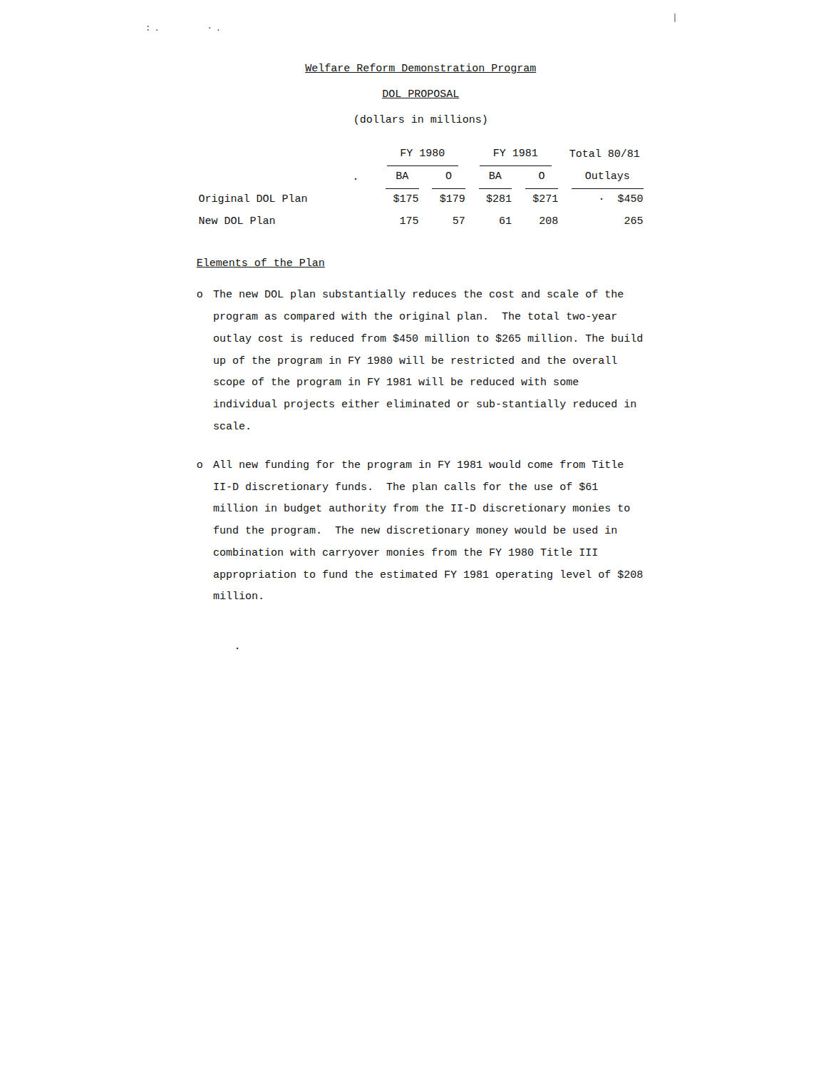:. ·.
|
Welfare Reform Demonstration Program
DOL PROPOSAL
(dollars in millions)
| | FY 1980 | FY 1981 | Total 80/81 |
| . | BA | O | BA | O | Outlays |
| Original DOL Plan | $175 | $179 | $281 | $271 | · $450 |
| New DOL Plan | 175 | 57 | 61 | 208 | 265 |
Elements of the Plan
The new DOL plan substantially reduces the cost and scale of the program as compared with the original plan. The total two-year outlay cost is reduced from $450 million to $265 million. The build up of the program in FY 1980 will be restricted and the overall scope of the program in FY 1981 will be reduced with some individual projects either eliminated or sub-stantially reduced in scale.
All new funding for the program in FY 1981 would come from Title II-D discretionary funds. The plan calls for the use of $61 million in budget authority from the II-D discretionary monies to fund the program. The new discretionary money would be used in combination with carryover monies from the FY 1980 Title III appropriation to fund the estimated FY 1981 operating level of $208 million.
.